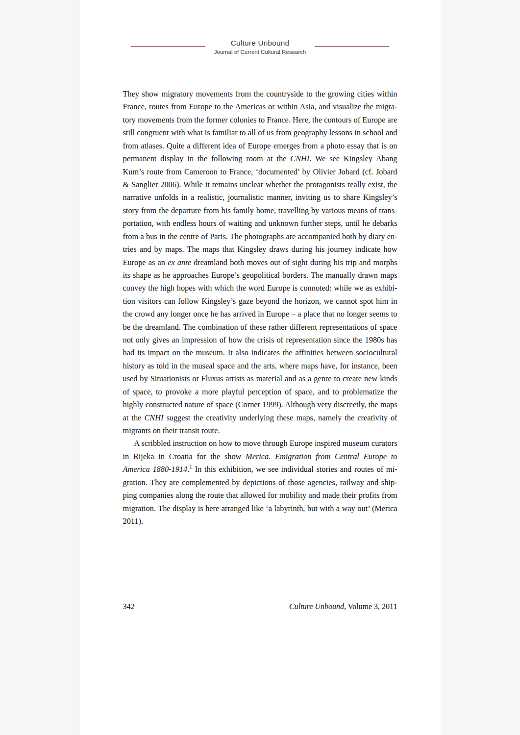Culture Unbound
Journal of Current Cultural Research
They show migratory movements from the countryside to the growing cities within France, routes from Europe to the Americas or within Asia, and visualize the migratory movements from the former colonies to France. Here, the contours of Europe are still congruent with what is familiar to all of us from geography lessons in school and from atlases. Quite a different idea of Europe emerges from a photo essay that is on permanent display in the following room at the CNHI. We see Kingsley Abang Kum’s route from Cameroon to France, ‘documented’ by Olivier Jobard (cf. Jobard & Sanglier 2006). While it remains unclear whether the protagonists really exist, the narrative unfolds in a realistic, journalistic manner, inviting us to share Kingsley’s story from the departure from his family home, travelling by various means of transportation, with endless hours of waiting and unknown further steps, until he debarks from a bus in the centre of Paris. The photographs are accompanied both by diary entries and by maps. The maps that Kingsley draws during his journey indicate how Europe as an ex ante dreamland both moves out of sight during his trip and morphs its shape as he approaches Europe’s geopolitical borders. The manually drawn maps convey the high hopes with which the word Europe is connoted: while we as exhibition visitors can follow Kingsley’s gaze beyond the horizon, we cannot spot him in the crowd any longer once he has arrived in Europe – a place that no longer seems to be the dreamland. The combination of these rather different representations of space not only gives an impression of how the crisis of representation since the 1980s has had its impact on the museum. It also indicates the affinities between sociocultural history as told in the museal space and the arts, where maps have, for instance, been used by Situationists or Fluxus artists as material and as a genre to create new kinds of space, to provoke a more playful perception of space, and to problematize the highly constructed nature of space (Corner 1999). Although very discreetly, the maps at the CNHI suggest the creativity underlying these maps, namely the creativity of migrants on their transit route.
A scribbled instruction on how to move through Europe inspired museum curators in Rijeka in Croatia for the show Merica. Emigration from Central Europe to America 1880-1914.1 In this exhibition, we see individual stories and routes of migration. They are complemented by depictions of those agencies, railway and shipping companies along the route that allowed for mobility and made their profits from migration. The display is here arranged like ‘a labyrinth, but with a way out’ (Merica 2011).
342
Culture Unbound, Volume 3, 2011